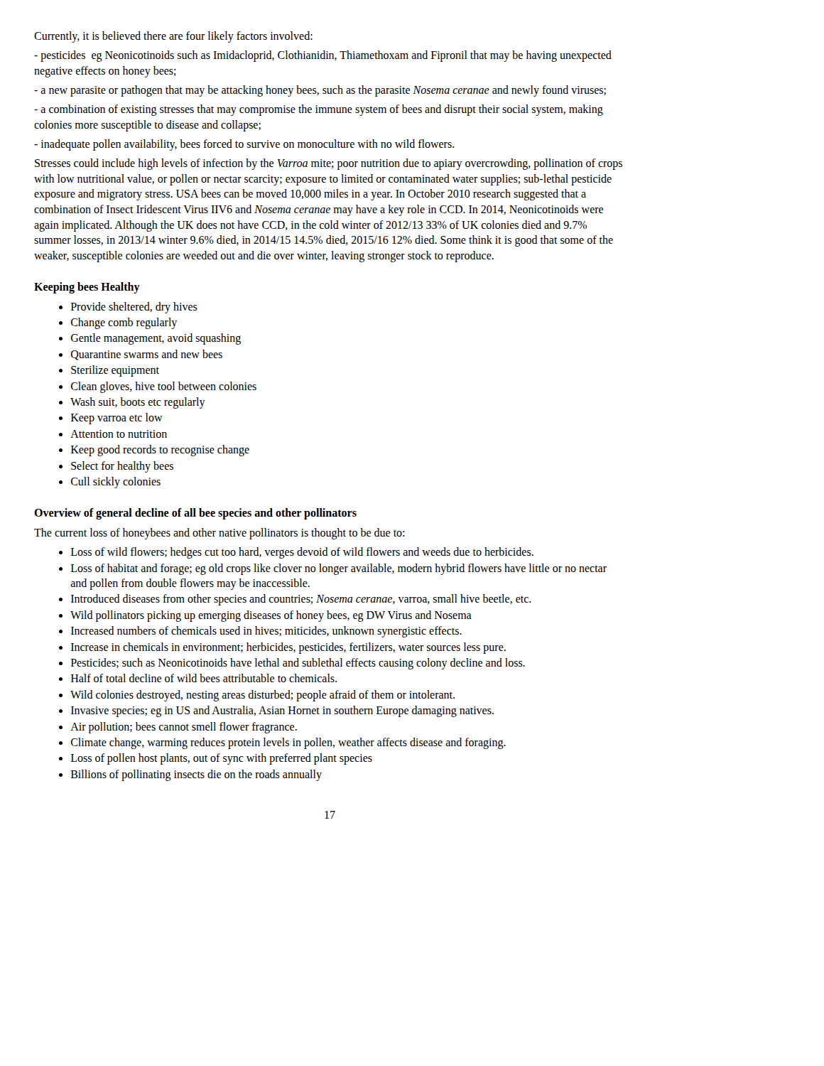Currently, it is believed there are four likely factors involved:
- pesticides eg Neonicotinoids such as Imidacloprid, Clothianidin, Thiamethoxam and Fipronil that may be having unexpected negative effects on honey bees;
- a new parasite or pathogen that may be attacking honey bees, such as the parasite Nosema ceranae and newly found viruses;
- a combination of existing stresses that may compromise the immune system of bees and disrupt their social system, making colonies more susceptible to disease and collapse;
- inadequate pollen availability, bees forced to survive on monoculture with no wild flowers.
Stresses could include high levels of infection by the Varroa mite; poor nutrition due to apiary overcrowding, pollination of crops with low nutritional value, or pollen or nectar scarcity; exposure to limited or contaminated water supplies; sub-lethal pesticide exposure and migratory stress. USA bees can be moved 10,000 miles in a year. In October 2010 research suggested that a combination of Insect Iridescent Virus IIV6 and Nosema ceranae may have a key role in CCD. In 2014, Neonicotinoids were again implicated. Although the UK does not have CCD, in the cold winter of 2012/13 33% of UK colonies died and 9.7% summer losses, in 2013/14 winter 9.6% died, in 2014/15 14.5% died, 2015/16 12% died. Some think it is good that some of the weaker, susceptible colonies are weeded out and die over winter, leaving stronger stock to reproduce.
Keeping bees Healthy
Provide sheltered, dry hives
Change comb regularly
Gentle management, avoid squashing
Quarantine swarms and new bees
Sterilize equipment
Clean gloves, hive tool between colonies
Wash suit, boots etc regularly
Keep varroa etc low
Attention to nutrition
Keep good records to recognise change
Select for healthy bees
Cull sickly colonies
Overview of general decline of all bee species and other pollinators
The current loss of honeybees and other native pollinators is thought to be due to:
Loss of wild flowers; hedges cut too hard, verges devoid of wild flowers and weeds due to herbicides.
Loss of habitat and forage; eg old crops like clover no longer available, modern hybrid flowers have little or no nectar and pollen from double flowers may be inaccessible.
Introduced diseases from other species and countries; Nosema ceranae, varroa, small hive beetle, etc.
Wild pollinators picking up emerging diseases of honey bees, eg DW Virus and Nosema
Increased numbers of chemicals used in hives; miticides, unknown synergistic effects.
Increase in chemicals in environment; herbicides, pesticides, fertilizers, water sources less pure.
Pesticides; such as Neonicotinoids have lethal and sublethal effects causing colony decline and loss.
Half of total decline of wild bees attributable to chemicals.
Wild colonies destroyed, nesting areas disturbed; people afraid of them or intolerant.
Invasive species; eg in US and Australia, Asian Hornet in southern Europe damaging natives.
Air pollution; bees cannot smell flower fragrance.
Climate change, warming reduces protein levels in pollen, weather affects disease and foraging.
Loss of pollen host plants, out of sync with preferred plant species
Billions of pollinating insects die on the roads annually
17